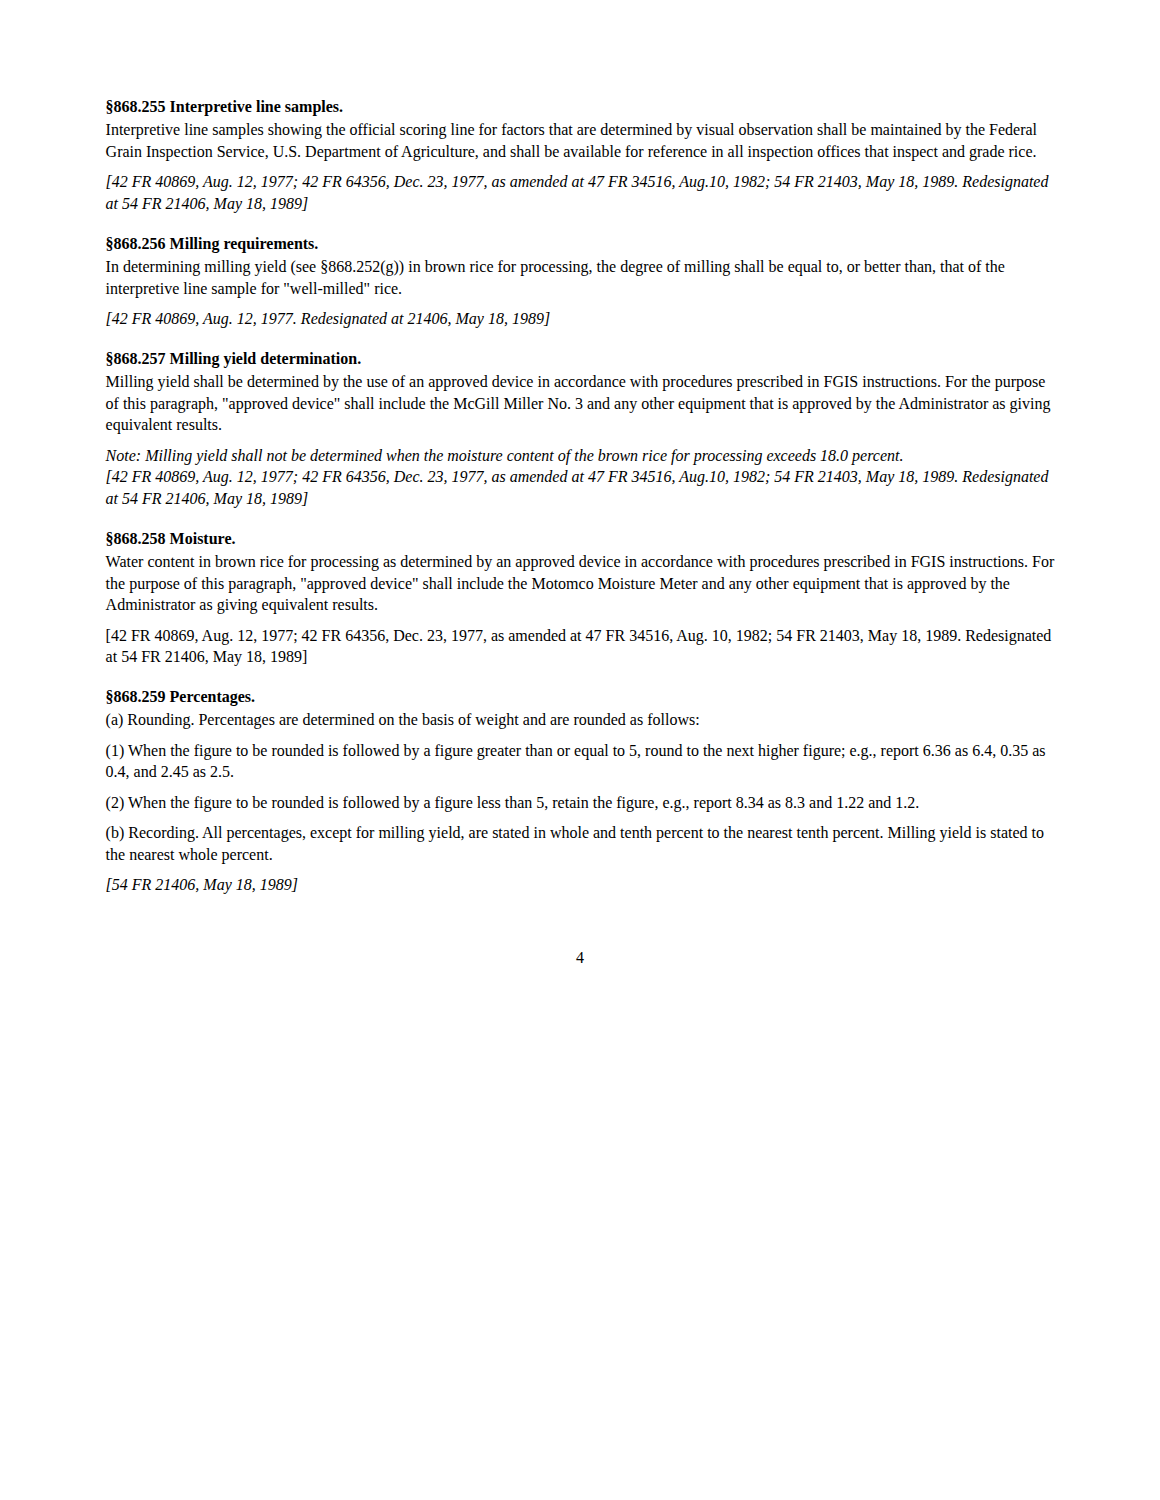§868.255 Interpretive line samples.
Interpretive line samples showing the official scoring line for factors that are determined by visual observation shall be maintained by the Federal Grain Inspection Service, U.S. Department of Agriculture, and shall be available for reference in all inspection offices that inspect and grade rice.
[42 FR 40869, Aug. 12, 1977; 42 FR 64356, Dec. 23, 1977, as amended at 47 FR 34516, Aug.10, 1982; 54 FR 21403, May 18, 1989. Redesignated at 54 FR 21406, May 18, 1989]
§868.256 Milling requirements.
In determining milling yield (see §868.252(g)) in brown rice for processing, the degree of milling shall be equal to, or better than, that of the interpretive line sample for "well-milled" rice.
[42 FR 40869, Aug. 12, 1977. Redesignated at 21406, May 18, 1989]
§868.257 Milling yield determination.
Milling yield shall be determined by the use of an approved device in accordance with procedures prescribed in FGIS instructions. For the purpose of this paragraph, "approved device" shall include the McGill Miller No. 3 and any other equipment that is approved by the Administrator as giving equivalent results.
Note: Milling yield shall not be determined when the moisture content of the brown rice for processing exceeds 18.0 percent.
[42 FR 40869, Aug. 12, 1977; 42 FR 64356, Dec. 23, 1977, as amended at 47 FR 34516, Aug.10, 1982; 54 FR 21403, May 18, 1989. Redesignated at 54 FR 21406, May 18, 1989]
§868.258 Moisture.
Water content in brown rice for processing as determined by an approved device in accordance with procedures prescribed in FGIS instructions. For the purpose of this paragraph, "approved device" shall include the Motomco Moisture Meter and any other equipment that is approved by the Administrator as giving equivalent results.
[42 FR 40869, Aug. 12, 1977; 42 FR 64356, Dec. 23, 1977, as amended at 47 FR 34516, Aug. 10, 1982; 54 FR 21403, May 18, 1989. Redesignated at 54 FR 21406, May 18, 1989]
§868.259 Percentages.
(a) Rounding. Percentages are determined on the basis of weight and are rounded as follows:
(1) When the figure to be rounded is followed by a figure greater than or equal to 5, round to the next higher figure; e.g., report 6.36 as 6.4, 0.35 as 0.4, and 2.45 as 2.5.
(2) When the figure to be rounded is followed by a figure less than 5, retain the figure, e.g., report 8.34 as 8.3 and 1.22 and 1.2.
(b) Recording. All percentages, except for milling yield, are stated in whole and tenth percent to the nearest tenth percent. Milling yield is stated to the nearest whole percent.
[54 FR 21406, May 18, 1989]
4